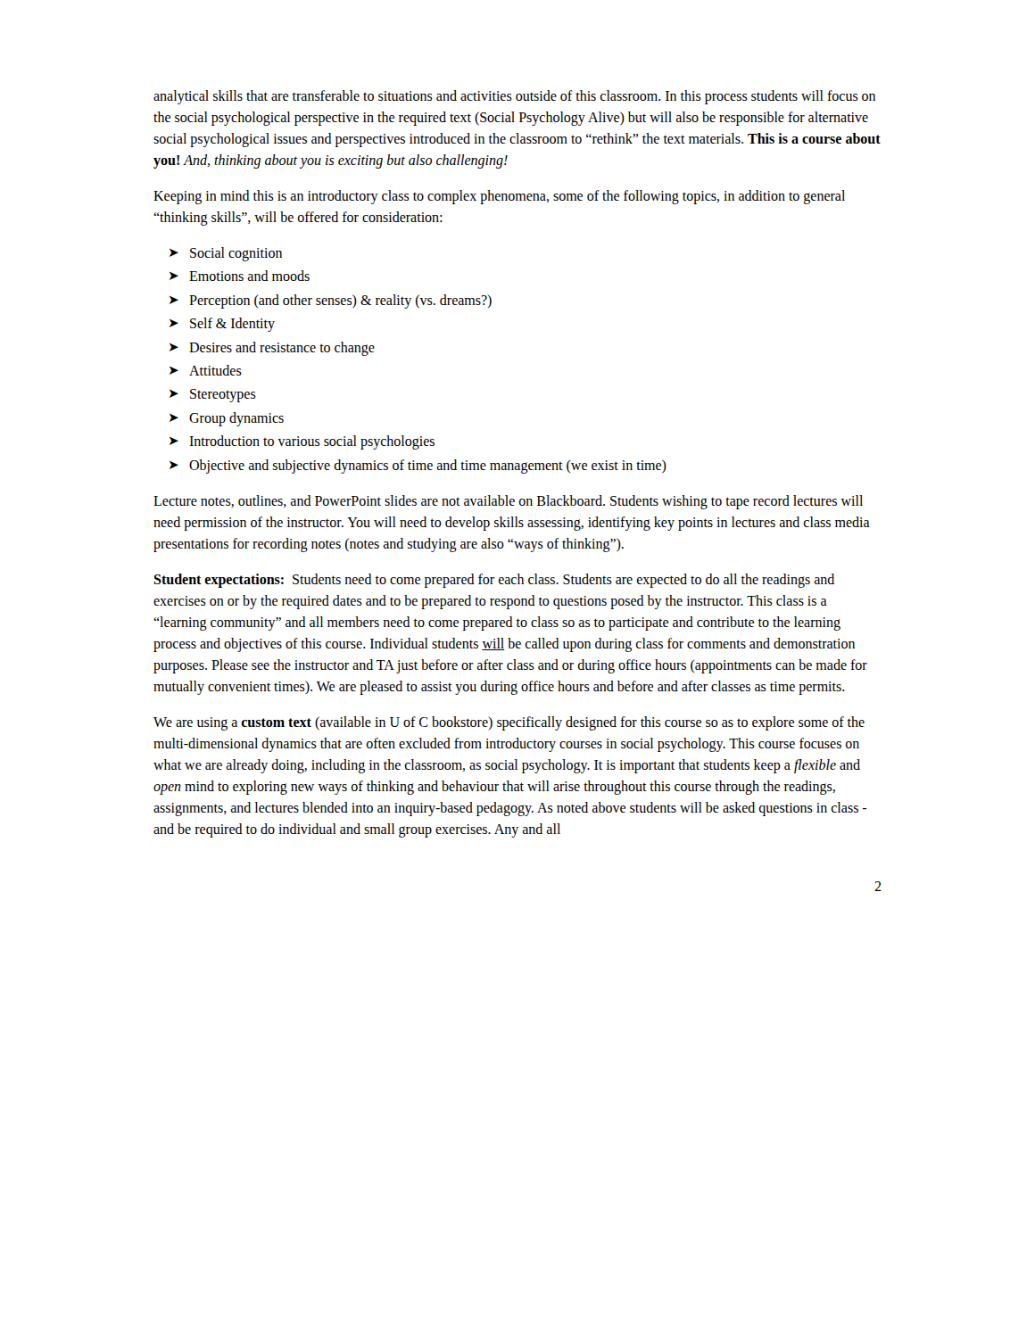analytical skills that are transferable to situations and activities outside of this classroom. In this process students will focus on the social psychological perspective in the required text (Social Psychology Alive) but will also be responsible for alternative social psychological issues and perspectives introduced in the classroom to “rethink” the text materials. This is a course about you! And, thinking about you is exciting but also challenging!
Keeping in mind this is an introductory class to complex phenomena, some of the following topics, in addition to general “thinking skills”, will be offered for consideration:
Social cognition
Emotions and moods
Perception (and other senses) & reality (vs. dreams?)
Self & Identity
Desires and resistance to change
Attitudes
Stereotypes
Group dynamics
Introduction to various social psychologies
Objective and subjective dynamics of time and time management (we exist in time)
Lecture notes, outlines, and PowerPoint slides are not available on Blackboard. Students wishing to tape record lectures will need permission of the instructor. You will need to develop skills assessing, identifying key points in lectures and class media presentations for recording notes (notes and studying are also “ways of thinking”).
Student expectations: Students need to come prepared for each class. Students are expected to do all the readings and exercises on or by the required dates and to be prepared to respond to questions posed by the instructor. This class is a “learning community” and all members need to come prepared to class so as to participate and contribute to the learning process and objectives of this course. Individual students will be called upon during class for comments and demonstration purposes. Please see the instructor and TA just before or after class and or during office hours (appointments can be made for mutually convenient times). We are pleased to assist you during office hours and before and after classes as time permits.
We are using a custom text (available in U of C bookstore) specifically designed for this course so as to explore some of the multi-dimensional dynamics that are often excluded from introductory courses in social psychology. This course focuses on what we are already doing, including in the classroom, as social psychology. It is important that students keep a flexible and open mind to exploring new ways of thinking and behaviour that will arise throughout this course through the readings, assignments, and lectures blended into an inquiry-based pedagogy. As noted above students will be asked questions in class - and be required to do individual and small group exercises. Any and all
2